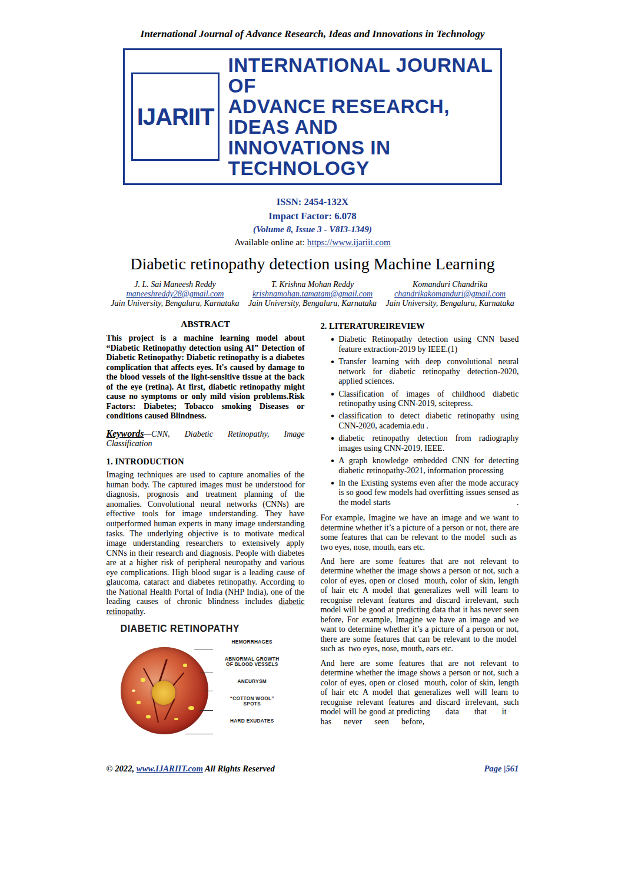International Journal of Advance Research, Ideas and Innovations in Technology
IJARIIT
INTERNATIONAL JOURNAL OF
ADVANCE RESEARCH, IDEAS AND
INNOVATIONS IN TECHNOLOGY
ISSN: 2454-132X
Impact Factor: 6.078
(Volume 8, Issue 3 - V8I3-1349)
Available online at: https://www.ijariit.com
Diabetic retinopathy detection using Machine Learning
J. L. Sai Maneesh Reddy
maneeshreddy28@gmail.com
Jain University, Bengaluru, Karnataka
T. Krishna Mohan Reddy
krishnamohan.tamatam@gmail.com
Jain University, Bengaluru, Karnataka
Komanduri Chandrika
chandrikakomanduri@gmail.com
Jain University, Bengaluru, Karnataka
ABSTRACT
This project is a machine learning model about “Diabetic Retinopathy detection using AI” Detection of Diabetic Retinopathy: Diabetic retinopathy is a diabetes complication that affects eyes. It's caused by damage to the blood vessels of the light-sensitive tissue at the back of the eye (retina). At first, diabetic retinopathy might cause no symptoms or only mild vision problems.Risk Factors: Diabetes; Tobacco smoking Diseases or conditions caused Blindness.
Keywords—CNN, Diabetic Retinopathy, Image Classification
1. INTRODUCTION
Imaging techniques are used to capture anomalies of the human body. The captured images must be understood for diagnosis, prognosis and treatment planning of the anomalies. Convolutional neural networks (CNNs) are effective tools for image understanding. They have outperformed human experts in many image understanding tasks. The underlying objective is to motivate medical image understanding researchers to extensively apply CNNs in their research and diagnosis. People with diabetes are at a higher risk of peripheral neuropathy and various eye complications. High blood sugar is a leading cause of glaucoma, cataract and diabetes retinopathy. According to the National Health Portal of India (NHP India), one of the leading causes of chronic blindness includes diabetic retinopathy.
DIABETIC RETINOPATHY
HEMORRHAGES
ABNORMAL GROWTH
OF BLOOD VESSELS
ANEURYSM
“COTTON WOOL”
SPOTS
HARD EXUDATES
2. LITERATUREIREVIEW
Diabetic Retinopathy detection using CNN based feature extraction-2019 by IEEE.(1)
Transfer learning with deep convolutional neural network for diabetic retinopathy detection-2020, applied sciences.
Classification of images of childhood diabetic retinopathy using CNN-2019, scitepress.
classification to detect diabetic retinopathy using CNN-2020, academia.edu .
diabetic retinopathy detection from radiography images using CNN-2019, IEEE.
A graph knowledge embedded CNN for detecting diabetic retinopathy-2021, information processing
In the Existing systems even after the mode accuracy is so good few models had overfitting issues sensed as the model starts .
For example, Imagine we have an image and we want to determine whether it’s a picture of a person or not, there are some features that can be relevant to the model such as two eyes, nose, mouth, ears etc.
And here are some features that are not relevant to determine whether the image shows a person or not, such a color of eyes, open or closed mouth, color of skin, length of hair etc A model that generalizes well will learn to recognise relevant features and discard irrelevant, such model will be good at predicting data that it has never seen before, For example, Imagine we have an image and we want to determine whether it’s a picture of a person or not, there are some features that can be relevant to the model such as two eyes, nose, mouth, ears etc.
And here are some features that are not relevant to determine whether the image shows a person or not, such a color of eyes, open or closed mouth, color of skin, length of hair etc A model that generalizes well will learn to recognise relevant features and discard irrelevant, such model will be good at predicting data that it has never seen before,
© 2022, www.IJARIIT.com All Rights Reserved
Page |561